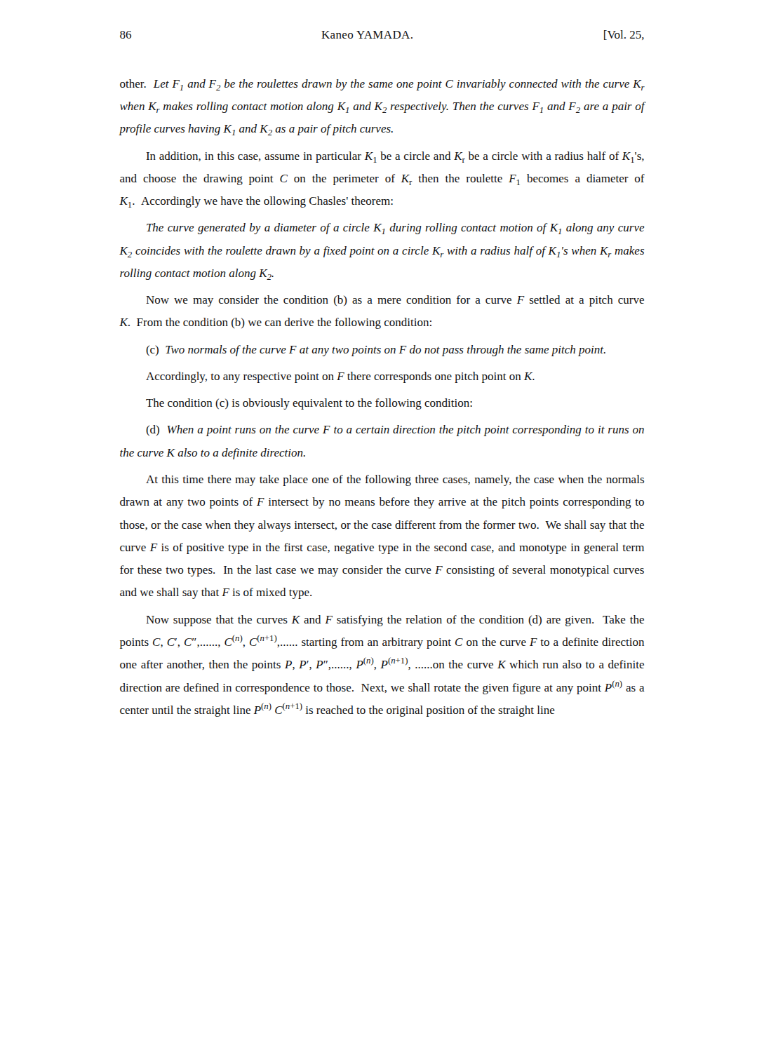86 Kaneo YAMADA. [Vol. 25,
other. Let F 1 and F 2 be the roulettes drawn by the same one point C invariably connected with the curve Kr when Kr makes rolling contact motion along K 1 and K 2 respectively. Then the curves F 1 and F 2 are a pair of profile curves having K 1 and K 2 as a pair of pitch curves.
In addition, in this case, assume in particular K 1 be a circle and Kr be a circle with a radius half of K 1's, and choose the drawing point C on the perimeter of Kr then the roulette F 1 becomes a diameter of K 1. Accordingly we have the ollowing Chasles' theorem:
The curve generated by a diameter of a circle K 1 during rolling contact motion of K 1 along any curve K 2 coincides with the roulette drawn by a fixed point on a circle Kr with a radius half of K 1's when Kr makes rolling contact motion along K 2.
Now we may consider the condition (b) as a mere condition for a curve F settled at a pitch curve K. From the condition (b) we can derive the following condition:
(c) Two normals of the curve F at any two points on F do not pass through the same pitch point.
Accordingly, to any respective point on F there corresponds one pitch point on K.
The condition (c) is obviously equivalent to the following condition:
(d) When a point runs on the curve F to a certain direction the pitch point corresponding to it runs on the curve K also to a definite direction.
At this time there may take place one of the following three cases, namely, the case when the normals drawn at any two points of F intersect by no means before they arrive at the pitch points corresponding to those, or the case when they always intersect, or the case different from the former two. We shall say that the curve F is of positive type in the first case, negative type in the second case, and monotype in general term for these two types. In the last case we may consider the curve F consisting of several monotypical curves and we shall say that F is of mixed type.
Now suppose that the curves K and F satisfying the relation of the condition (d) are given. Take the points C, C′, C″,......, C(n), C(n+1),...... starting from an arbitrary point C on the curve F to a definite direction one after another, then the points P, P′, P″,......, P(n), P(n+1), ......on the curve K which run also to a definite direction are defined in correspondence to those. Next, we shall rotate the given figure at any point P(n) as a center until the straight line P(n) C(n+1) is reached to the original position of the straight line